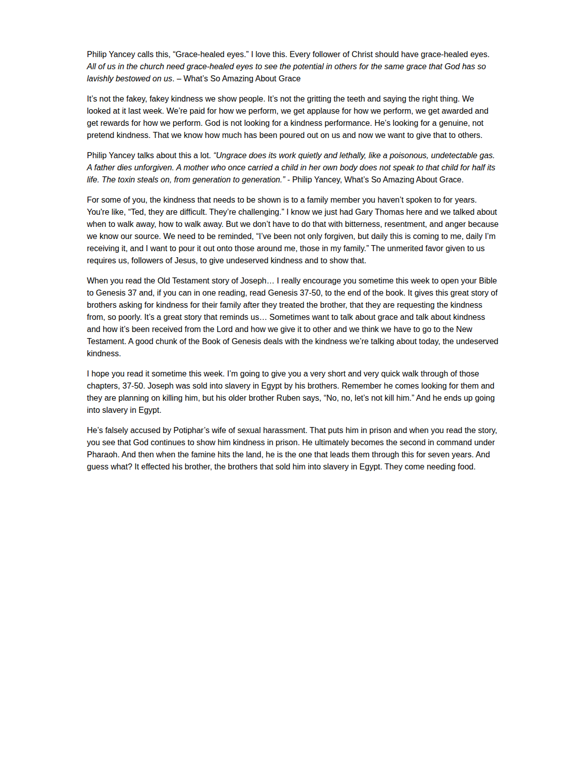Philip Yancey calls this, “Grace-healed eyes.” I love this. Every follower of Christ should have grace-healed eyes. All of us in the church need grace-healed eyes to see the potential in others for the same grace that God has so lavishly bestowed on us. – What’s So Amazing About Grace
It’s not the fakey, fakey kindness we show people. It’s not the gritting the teeth and saying the right thing. We looked at it last week. We’re paid for how we perform, we get applause for how we perform, we get awarded and get rewards for how we perform. God is not looking for a kindness performance. He’s looking for a genuine, not pretend kindness. That we know how much has been poured out on us and now we want to give that to others.
Philip Yancey talks about this a lot. “Ungrace does its work quietly and lethally, like a poisonous, undetectable gas. A father dies unforgiven. A mother who once carried a child in her own body does not speak to that child for half its life. The toxin steals on, from generation to generation.” - Philip Yancey, What’s So Amazing About Grace.
For some of you, the kindness that needs to be shown is to a family member you haven’t spoken to for years. You're like, “Ted, they are difficult. They’re challenging.” I know we just had Gary Thomas here and we talked about when to walk away, how to walk away. But we don’t have to do that with bitterness, resentment, and anger because we know our source. We need to be reminded, “I’ve been not only forgiven, but daily this is coming to me, daily I’m receiving it, and I want to pour it out onto those around me, those in my family.” The unmerited favor given to us requires us, followers of Jesus, to give undeserved kindness and to show that.
When you read the Old Testament story of Joseph… I really encourage you sometime this week to open your Bible to Genesis 37 and, if you can in one reading, read Genesis 37-50, to the end of the book. It gives this great story of brothers asking for kindness for their family after they treated the brother, that they are requesting the kindness from, so poorly. It’s a great story that reminds us… Sometimes want to talk about grace and talk about kindness and how it’s been received from the Lord and how we give it to other and we think we have to go to the New Testament. A good chunk of the Book of Genesis deals with the kindness we’re talking about today, the undeserved kindness.
I hope you read it sometime this week. I’m going to give you a very short and very quick walk through of those chapters, 37-50. Joseph was sold into slavery in Egypt by his brothers. Remember he comes looking for them and they are planning on killing him, but his older brother Ruben says, “No, no, let’s not kill him.” And he ends up going into slavery in Egypt.
He’s falsely accused by Potiphar’s wife of sexual harassment. That puts him in prison and when you read the story, you see that God continues to show him kindness in prison. He ultimately becomes the second in command under Pharaoh. And then when the famine hits the land, he is the one that leads them through this for seven years. And guess what? It effected his brother, the brothers that sold him into slavery in Egypt. They come needing food.